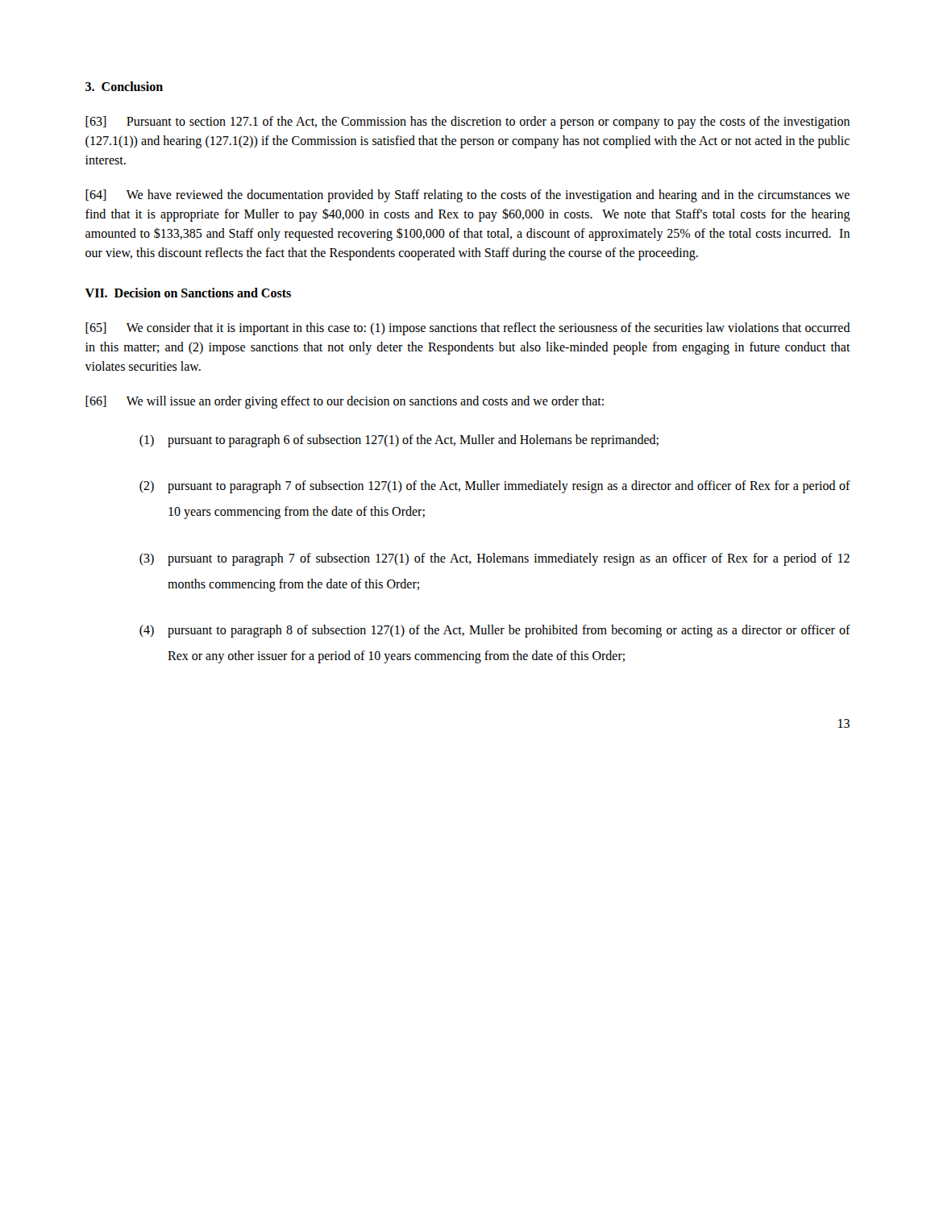3. Conclusion
[63] Pursuant to section 127.1 of the Act, the Commission has the discretion to order a person or company to pay the costs of the investigation (127.1(1)) and hearing (127.1(2)) if the Commission is satisfied that the person or company has not complied with the Act or not acted in the public interest.
[64] We have reviewed the documentation provided by Staff relating to the costs of the investigation and hearing and in the circumstances we find that it is appropriate for Muller to pay $40,000 in costs and Rex to pay $60,000 in costs. We note that Staff's total costs for the hearing amounted to $133,385 and Staff only requested recovering $100,000 of that total, a discount of approximately 25% of the total costs incurred. In our view, this discount reflects the fact that the Respondents cooperated with Staff during the course of the proceeding.
VII. Decision on Sanctions and Costs
[65] We consider that it is important in this case to: (1) impose sanctions that reflect the seriousness of the securities law violations that occurred in this matter; and (2) impose sanctions that not only deter the Respondents but also like-minded people from engaging in future conduct that violates securities law.
[66] We will issue an order giving effect to our decision on sanctions and costs and we order that:
pursuant to paragraph 6 of subsection 127(1) of the Act, Muller and Holemans be reprimanded;
pursuant to paragraph 7 of subsection 127(1) of the Act, Muller immediately resign as a director and officer of Rex for a period of 10 years commencing from the date of this Order;
pursuant to paragraph 7 of subsection 127(1) of the Act, Holemans immediately resign as an officer of Rex for a period of 12 months commencing from the date of this Order;
pursuant to paragraph 8 of subsection 127(1) of the Act, Muller be prohibited from becoming or acting as a director or officer of Rex or any other issuer for a period of 10 years commencing from the date of this Order;
13